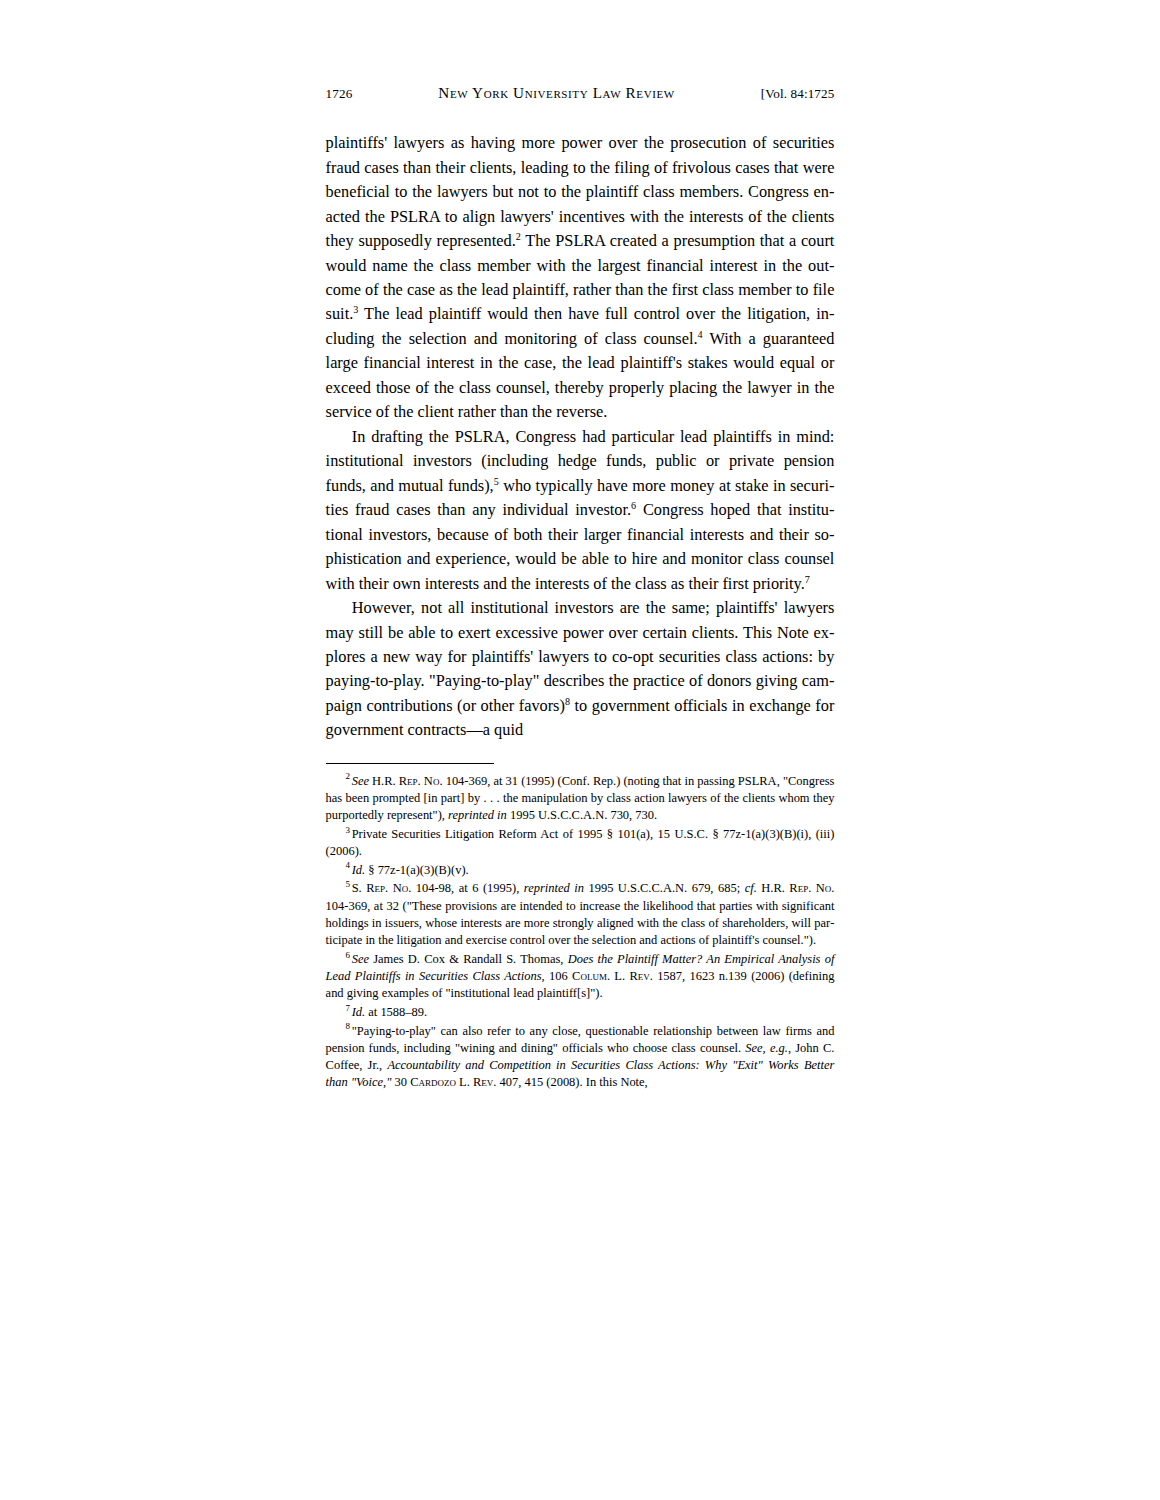1726 New York University Law Review [Vol. 84:1725
plaintiffs' lawyers as having more power over the prosecution of securities fraud cases than their clients, leading to the filing of frivolous cases that were beneficial to the lawyers but not to the plaintiff class members. Congress enacted the PSLRA to align lawyers' incentives with the interests of the clients they supposedly represented.2 The PSLRA created a presumption that a court would name the class member with the largest financial interest in the outcome of the case as the lead plaintiff, rather than the first class member to file suit.3 The lead plaintiff would then have full control over the litigation, including the selection and monitoring of class counsel.4 With a guaranteed large financial interest in the case, the lead plaintiff's stakes would equal or exceed those of the class counsel, thereby properly placing the lawyer in the service of the client rather than the reverse.
In drafting the PSLRA, Congress had particular lead plaintiffs in mind: institutional investors (including hedge funds, public or private pension funds, and mutual funds),5 who typically have more money at stake in securities fraud cases than any individual investor.6 Congress hoped that institutional investors, because of both their larger financial interests and their sophistication and experience, would be able to hire and monitor class counsel with their own interests and the interests of the class as their first priority.7
However, not all institutional investors are the same; plaintiffs' lawyers may still be able to exert excessive power over certain clients. This Note explores a new way for plaintiffs' lawyers to co-opt securities class actions: by paying-to-play. "Paying-to-play" describes the practice of donors giving campaign contributions (or other favors)8 to government officials in exchange for government contracts—a quid
2 See H.R. Rep. No. 104-369, at 31 (1995) (Conf. Rep.) (noting that in passing PSLRA, "Congress has been prompted [in part] by . . . the manipulation by class action lawyers of the clients whom they purportedly represent"), reprinted in 1995 U.S.C.C.A.N. 730, 730.
3 Private Securities Litigation Reform Act of 1995 § 101(a), 15 U.S.C. § 77z-1(a)(3)(B)(i), (iii) (2006).
4 Id. § 77z-1(a)(3)(B)(v).
5 S. Rep. No. 104-98, at 6 (1995), reprinted in 1995 U.S.C.C.A.N. 679, 685; cf. H.R. Rep. No. 104-369, at 32 ("These provisions are intended to increase the likelihood that parties with significant holdings in issuers, whose interests are more strongly aligned with the class of shareholders, will participate in the litigation and exercise control over the selection and actions of plaintiff's counsel.").
6 See James D. Cox & Randall S. Thomas, Does the Plaintiff Matter? An Empirical Analysis of Lead Plaintiffs in Securities Class Actions, 106 Colum. L. Rev. 1587, 1623 n.139 (2006) (defining and giving examples of "institutional lead plaintiff[s]").
7 Id. at 1588–89.
8"Paying-to-play" can also refer to any close, questionable relationship between law firms and pension funds, including "wining and dining" officials who choose class counsel. See, e.g., John C. Coffee, Jr., Accountability and Competition in Securities Class Actions: Why "Exit" Works Better than "Voice," 30 Cardozo L. Rev. 407, 415 (2008). In this Note,